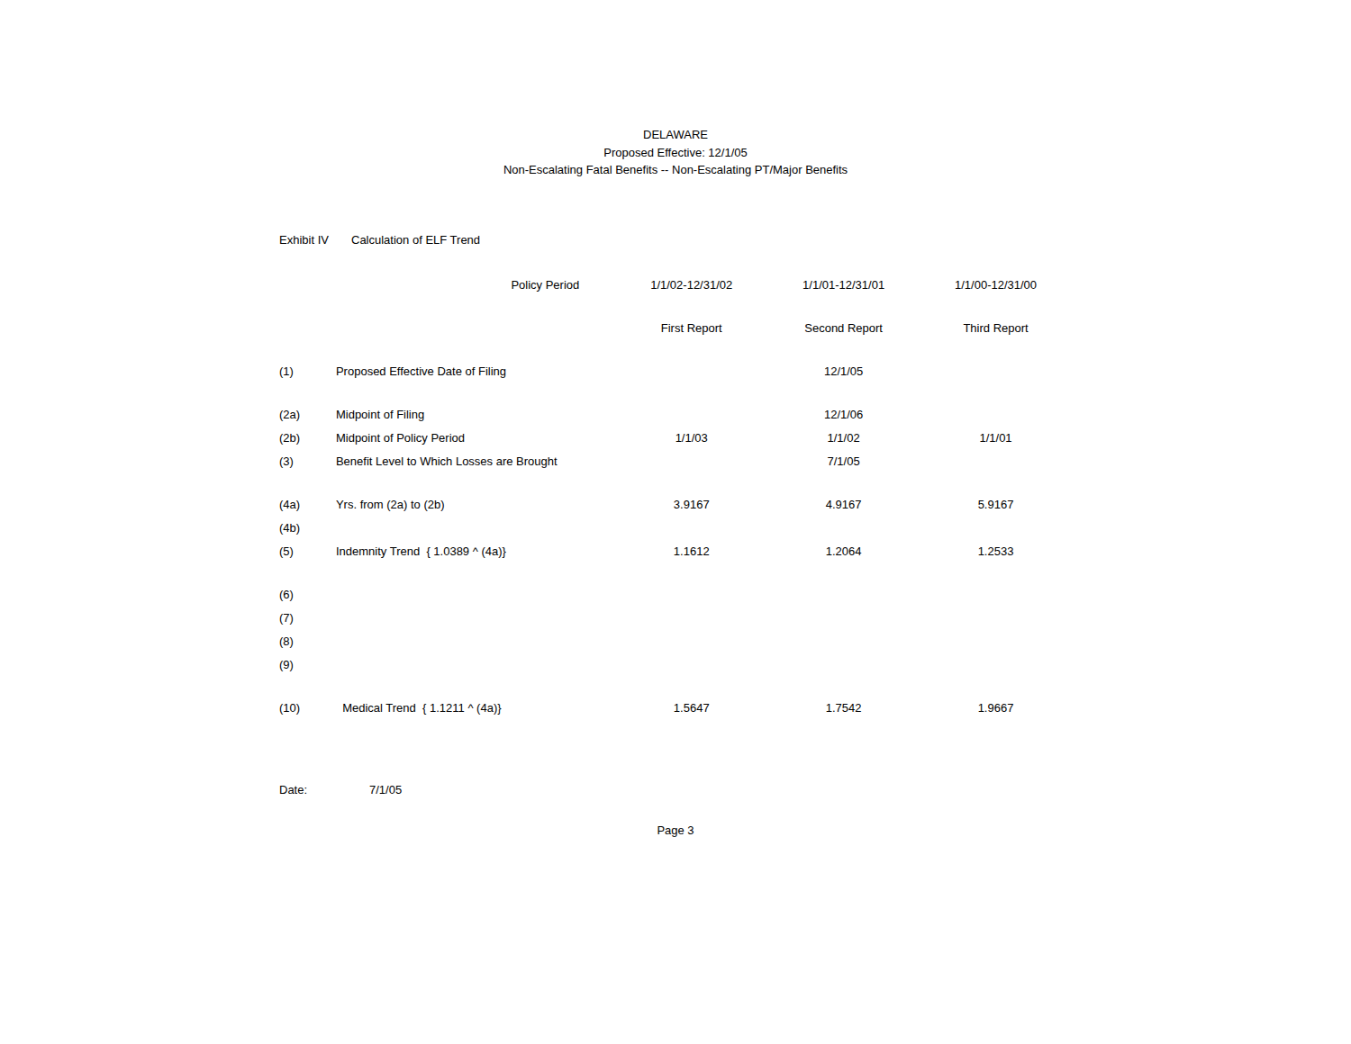DELAWARE
Proposed Effective: 12/1/05
Non-Escalating Fatal Benefits -- Non-Escalating PT/Major Benefits
Exhibit IVCalculation of ELF Trend
| Policy Period | 1/1/02-12/31/02 | 1/1/01-12/31/01 | 1/1/00-12/31/00 |
| | | First Report | Second Report | Third Report |
| (1) | Proposed Effective Date of Filing | | 12/1/05 | |
| (2a) | Midpoint of Filing | | 12/1/06 | |
| (2b) | Midpoint of Policy Period | 1/1/03 | 1/1/02 | 1/1/01 |
| (3) | Benefit Level to Which Losses are Brought | | 7/1/05 | |
| (4a) | Yrs. from (2a) to (2b) | 3.9167 | 4.9167 | 5.9167 |
| (4b) | | | | |
| (5) | Indemnity Trend { 1.0389 ^ (4a)} | 1.1612 | 1.2064 | 1.2533 |
| (6) | | | | |
| (7) | | | | |
| (8) | | | | |
| (9) | | | | |
| (10) | Medical Trend { 1.1211 ^ (4a)} | 1.5647 | 1.7542 | 1.9667 |
Date: 7/1/05
Page 3